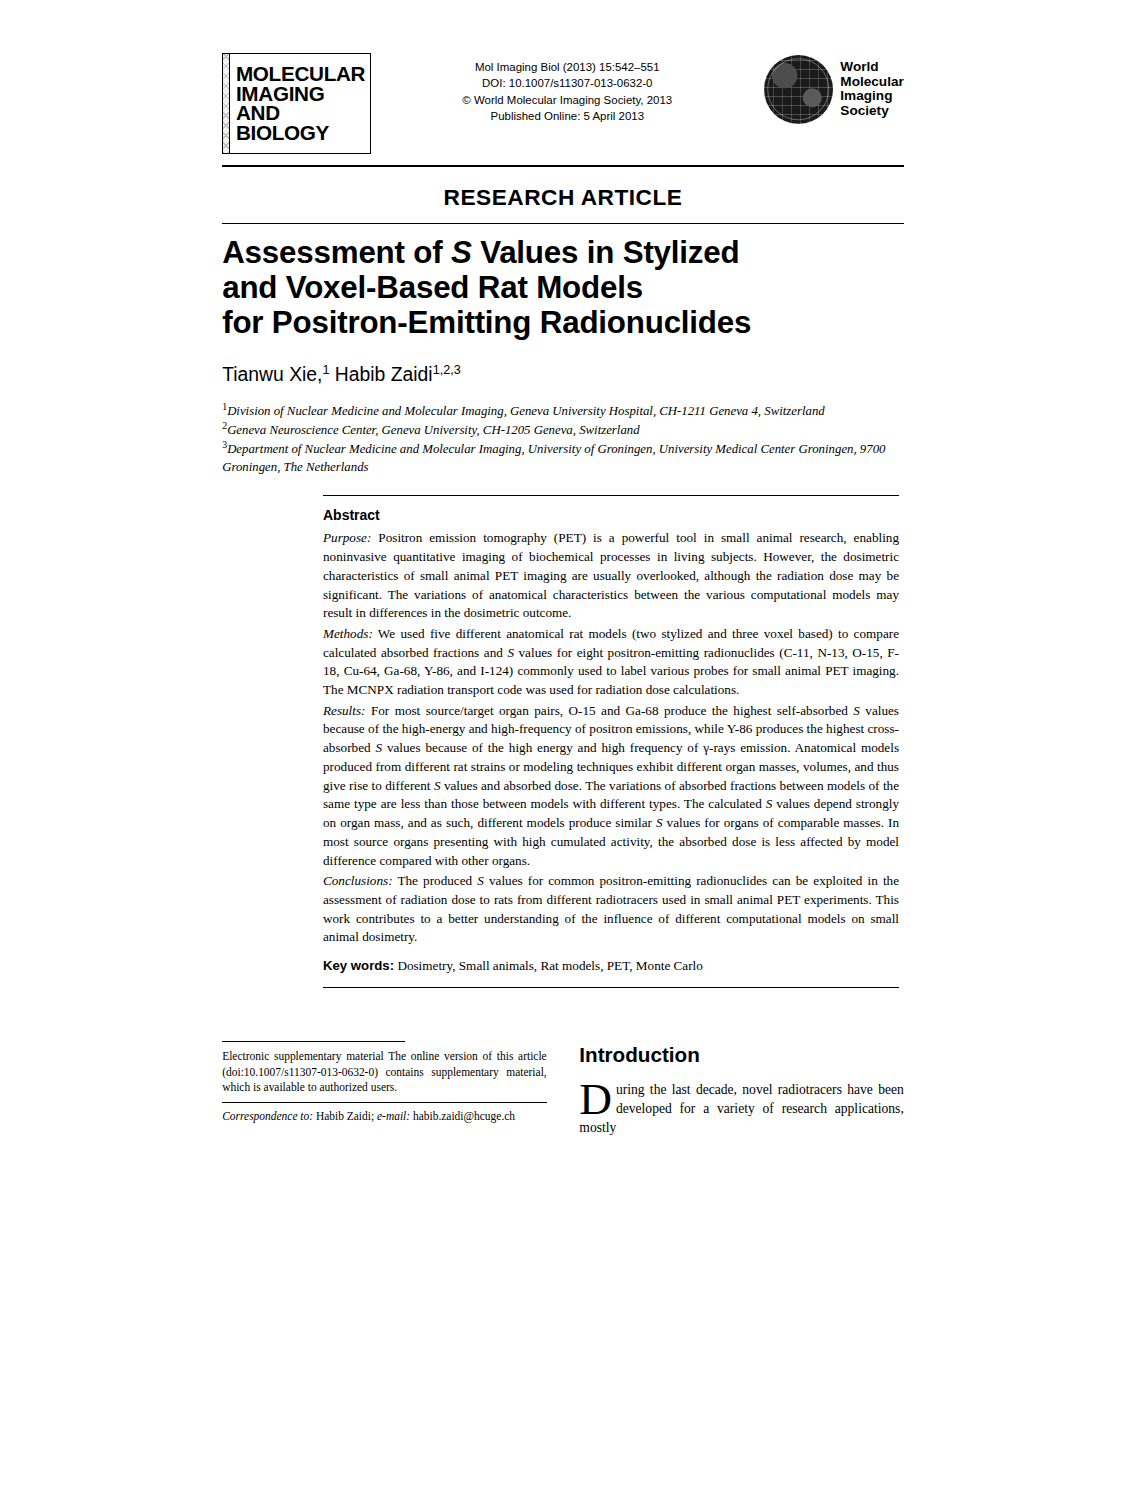MOLECULAR IMAGING AND BIOLOGY
Mol Imaging Biol (2013) 15:542–551
DOI: 10.1007/s11307-013-0632-0
© World Molecular Imaging Society, 2013
Published Online: 5 April 2013
World Molecular Imaging Society
RESEARCH ARTICLE
Assessment of S Values in Stylized
and Voxel-Based Rat Models
for Positron-Emitting Radionuclides
Tianwu Xie,1 Habib Zaidi1,2,3
1Division of Nuclear Medicine and Molecular Imaging, Geneva University Hospital, CH-1211 Geneva 4, Switzerland
2Geneva Neuroscience Center, Geneva University, CH-1205 Geneva, Switzerland
3Department of Nuclear Medicine and Molecular Imaging, University of Groningen, University Medical Center Groningen, 9700 Groningen, The Netherlands
Abstract
Purpose: Positron emission tomography (PET) is a powerful tool in small animal research, enabling noninvasive quantitative imaging of biochemical processes in living subjects. However, the dosimetric characteristics of small animal PET imaging are usually overlooked, although the radiation dose may be significant. The variations of anatomical characteristics between the various computational models may result in differences in the dosimetric outcome.
Methods: We used five different anatomical rat models (two stylized and three voxel based) to compare calculated absorbed fractions and S values for eight positron-emitting radionuclides (C-11, N-13, O-15, F-18, Cu-64, Ga-68, Y-86, and I-124) commonly used to label various probes for small animal PET imaging. The MCNPX radiation transport code was used for radiation dose calculations.
Results: For most source/target organ pairs, O-15 and Ga-68 produce the highest self-absorbed S values because of the high-energy and high-frequency of positron emissions, while Y-86 produces the highest cross-absorbed S values because of the high energy and high frequency of γ-rays emission. Anatomical models produced from different rat strains or modeling techniques exhibit different organ masses, volumes, and thus give rise to different S values and absorbed dose. The variations of absorbed fractions between models of the same type are less than those between models with different types. The calculated S values depend strongly on organ mass, and as such, different models produce similar S values for organs of comparable masses. In most source organs presenting with high cumulated activity, the absorbed dose is less affected by model difference compared with other organs.
Conclusions: The produced S values for common positron-emitting radionuclides can be exploited in the assessment of radiation dose to rats from different radiotracers used in small animal PET experiments. This work contributes to a better understanding of the influence of different computational models on small animal dosimetry.
Key words: Dosimetry, Small animals, Rat models, PET, Monte Carlo
Electronic supplementary material The online version of this article (doi:10.1007/s11307-013-0632-0) contains supplementary material, which is available to authorized users.
Correspondence to: Habib Zaidi; e-mail: habib.zaidi@hcuge.ch
Introduction
During the last decade, novel radiotracers have been developed for a variety of research applications, mostly